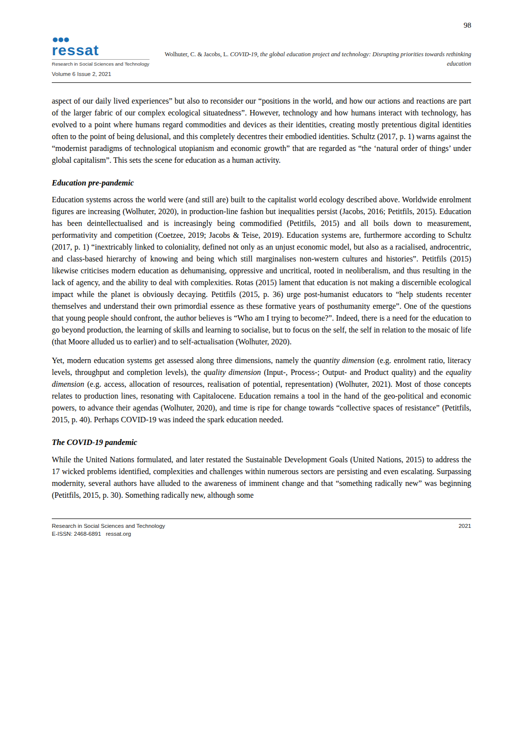98
●●●
ressat
Research in Social Sciences and Technology
Volume 6 Issue 2, 2021
Wolhuter, C. & Jacobs, L. COVID-19, the global education project and technology: Disrupting priorities towards rethinking education
aspect of our daily lived experiences” but also to reconsider our “positions in the world, and how our actions and reactions are part of the larger fabric of our complex ecological situatedness”. However, technology and how humans interact with technology, has evolved to a point where humans regard commodities and devices as their identities, creating mostly pretentious digital identities often to the point of being delusional, and this completely decentres their embodied identities. Schultz (2017, p. 1) warns against the “modernist paradigms of technological utopianism and economic growth” that are regarded as “the ‘natural order of things’ under global capitalism”. This sets the scene for education as a human activity.
Education pre-pandemic
Education systems across the world were (and still are) built to the capitalist world ecology described above. Worldwide enrolment figures are increasing (Wolhuter, 2020), in production-line fashion but inequalities persist (Jacobs, 2016; Petitfils, 2015). Education has been deintellectualised and is increasingly being commodified (Petitfils, 2015) and all boils down to measurement, performativity and competition (Coetzee, 2019; Jacobs & Teise, 2019). Education systems are, furthermore according to Schultz (2017, p. 1) “inextricably linked to coloniality, defined not only as an unjust economic model, but also as a racialised, androcentric, and class-based hierarchy of knowing and being which still marginalises non-western cultures and histories”. Petitfils (2015) likewise criticises modern education as dehumanising, oppressive and uncritical, rooted in neoliberalism, and thus resulting in the lack of agency, and the ability to deal with complexities. Rotas (2015) lament that education is not making a discernible ecological impact while the planet is obviously decaying. Petitfils (2015, p. 36) urge post-humanist educators to “help students recenter themselves and understand their own primordial essence as these formative years of posthumanity emerge”. One of the questions that young people should confront, the author believes is “Who am I trying to become?”. Indeed, there is a need for the education to go beyond production, the learning of skills and learning to socialise, but to focus on the self, the self in relation to the mosaic of life (that Moore alluded us to earlier) and to self-actualisation (Wolhuter, 2020).
Yet, modern education systems get assessed along three dimensions, namely the quantity dimension (e.g. enrolment ratio, literacy levels, throughput and completion levels), the quality dimension (Input-, Process-; Output- and Product quality) and the equality dimension (e.g. access, allocation of resources, realisation of potential, representation) (Wolhuter, 2021). Most of those concepts relates to production lines, resonating with Capitalocene. Education remains a tool in the hand of the geo-political and economic powers, to advance their agendas (Wolhuter, 2020), and time is ripe for change towards “collective spaces of resistance” (Petitfils, 2015, p. 40). Perhaps COVID-19 was indeed the spark education needed.
The COVID-19 pandemic
While the United Nations formulated, and later restated the Sustainable Development Goals (United Nations, 2015) to address the 17 wicked problems identified, complexities and challenges within numerous sectors are persisting and even escalating. Surpassing modernity, several authors have alluded to the awareness of imminent change and that “something radically new” was beginning (Petitfils, 2015, p. 30). Something radically new, although some
Research in Social Sciences and Technology
E-ISSN: 2468-6891 ressat.org
2021